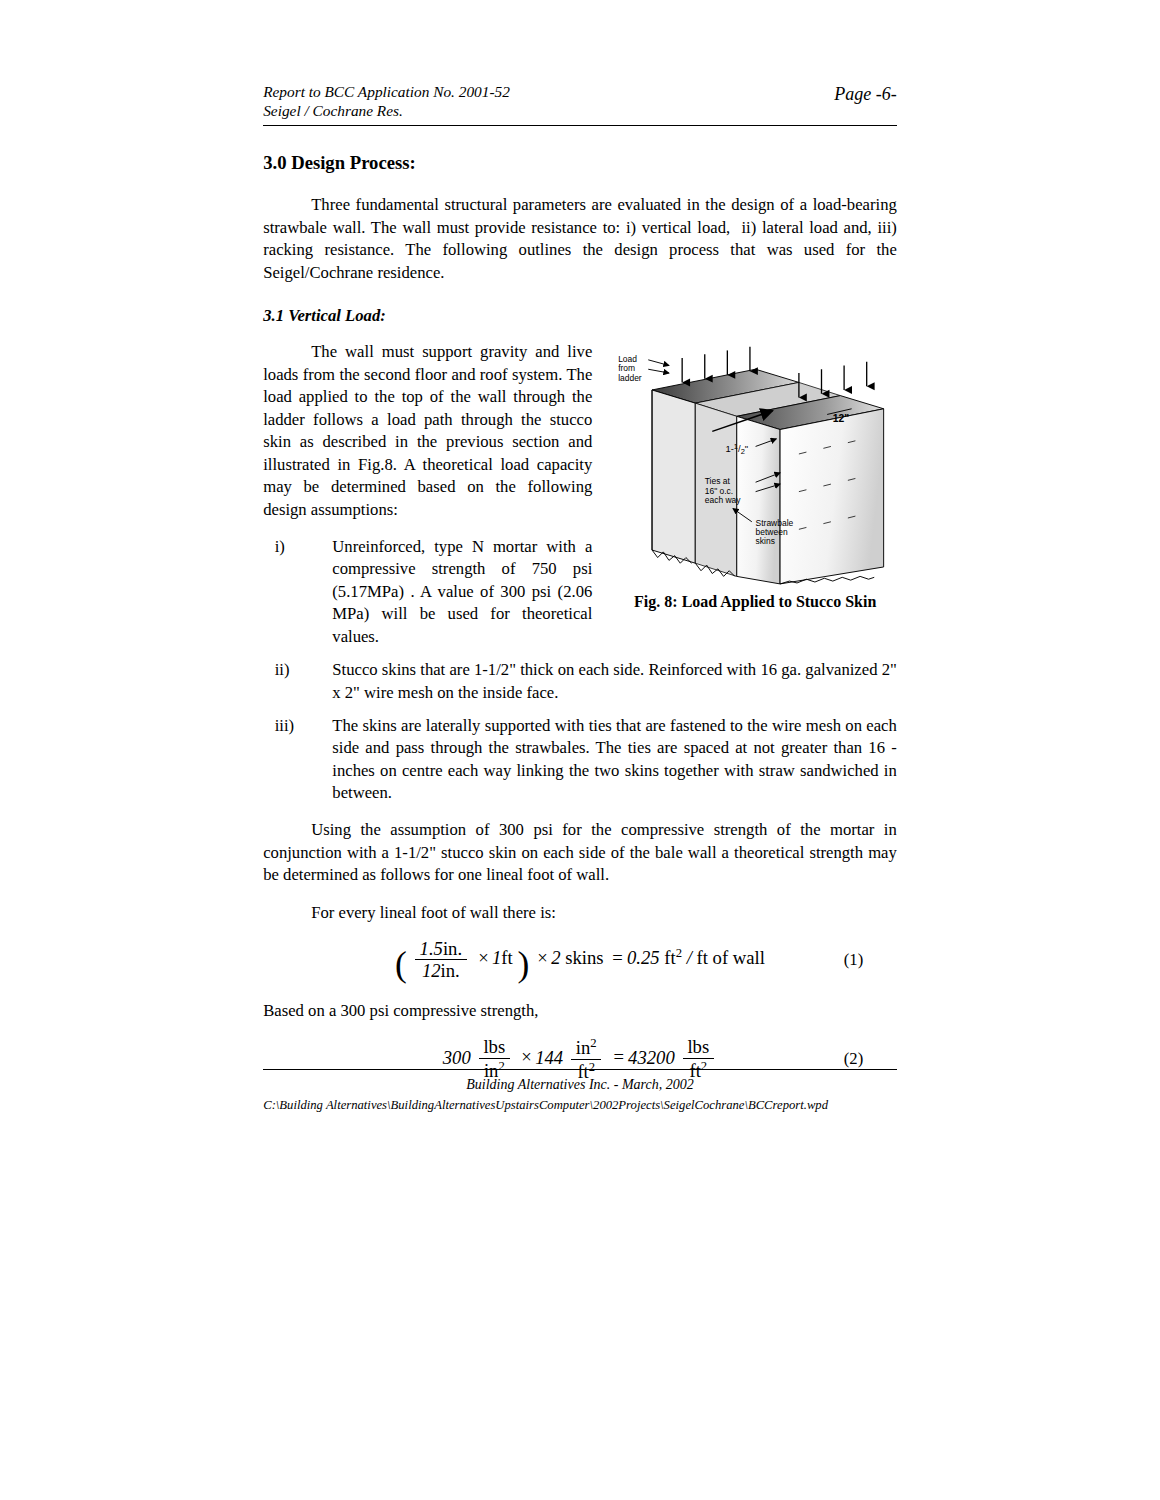Report to BCC Application No. 2001-52
Seigel / Cochrane Res.
Page -6-
3.0 Design Process:
Three fundamental structural parameters are evaluated in the design of a load-bearing strawbale wall. The wall must provide resistance to: i) vertical load, ii) lateral load and, iii) racking resistance. The following outlines the design process that was used for the Seigel/Cochrane residence.
3.1 Vertical Load:
Load from ladder 12" 1-1/2" Ties at 16" o.c. each way Strawbale between skins
Fig. 8: Load Applied to Stucco Skin
The wall must support gravity and live loads from the second floor and roof system. The load applied to the top of the wall through the ladder follows a load path through the stucco skin as described in the previous section and illustrated in Fig.8. A theoretical load capacity may be determined based on the following design assumptions:
i) Unreinforced, type N mortar with a compressive strength of 750 psi (5.17MPa) . A value of 300 psi (2.06 MPa) will be used for theoretical values.
ii) Stucco skins that are 1-1/2" thick on each side. Reinforced with 16 ga. galvanized 2" x 2" wire mesh on the inside face.
iii) The skins are laterally supported with ties that are fastened to the wire mesh on each side and pass through the strawbales. The ties are spaced at not greater than 16 - inches on centre each way linking the two skins together with straw sandwiched in between.
Using the assumption of 300 psi for the compressive strength of the mortar in conjunction with a 1-1/2" stucco skin on each side of the bale wall a theoretical strength may be determined as follows for one lineal foot of wall.
For every lineal foot of wall there is:
( 1.5in. 12in. ×1ft ) ×2 skins =0.25 ft2 / ft of wall (1)
Based on a 300 psi compressive strength,
300 lbs in2 ×144 in2 ft2 =43200 lbs ft2 (2)
Building Alternatives Inc. - March, 2002
C:\Building Alternatives\BuildingAlternativesUpstairsComputer\2002Projects\SeigelCochrane\BCCreport.wpd